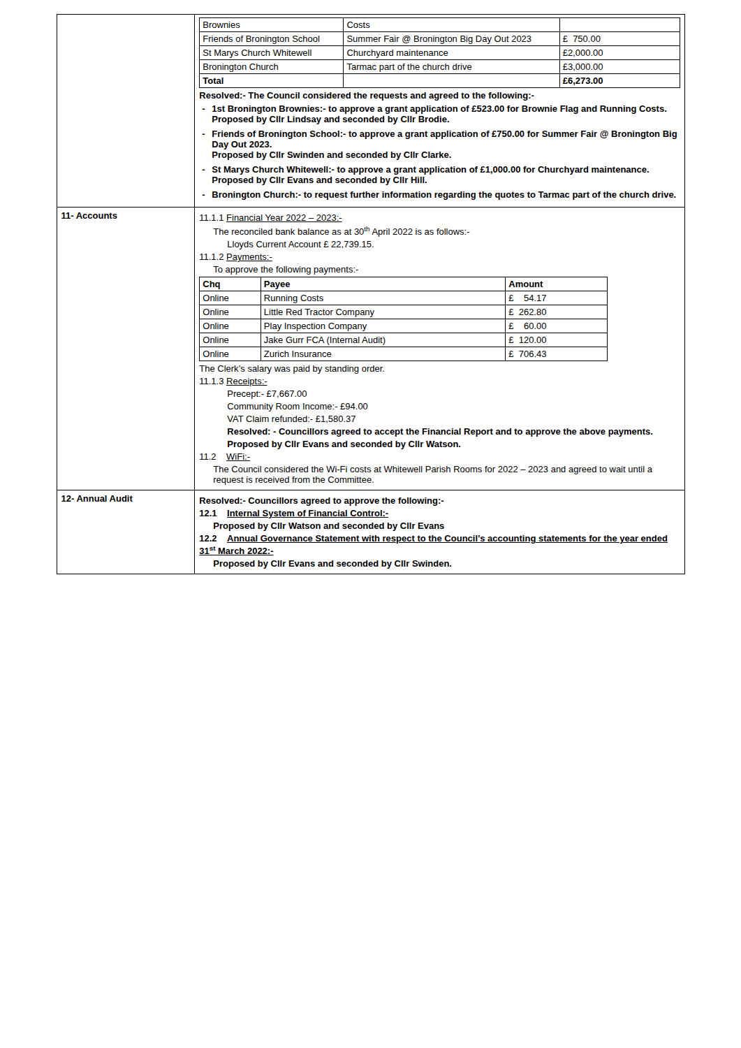| | / Brownies / Costs / / / Friends of Bronington School / Summer Fair @ Bronington Big Day Out 2023 / £ 750.00 / / St Marys Church Whitewell / Churchyard maintenance / £2,000.00 / / Bronington Church / Tarmac part of the church drive / £3,000.00 / / Total / / £6,273.00 / Resolved:- The Council considered the requests and agreed to the following:- 1st Bronington Brownies:- to approve a grant application of £523.00 for Brownie Flag and Running Costs. Proposed by Cllr Lindsay and seconded by Cllr Brodie. Friends of Bronington School:- to approve a grant application of £750.00 for Summer Fair @ Bronington Big Day Out 2023. Proposed by Cllr Swinden and seconded by Cllr Clarke. St Marys Church Whitewell:- to approve a grant application of £1,000.00 for Churchyard maintenance. Proposed by Cllr Evans and seconded by Cllr Hill. Bronington Church:- to request further information regarding the quotes to Tarmac part of the church drive. |
| 11- Accounts | 11.1.1 Financial Year 2022 – 2023:- The reconciled bank balance as at 30 th April 2022 is as follows:- Lloyds Current Account £ 22,739.15. 11.1.2 Payments:- To approve the following payments:- / Chq / Payee / Amount / / Online / Running Costs / £ 54.17 / / Online / Little Red Tractor Company / £ 262.80 / / Online / Play Inspection Company / £ 60.00 / / Online / Jake Gurr FCA (Internal Audit) / £ 120.00 / / Online / Zurich Insurance / £ 706.43 / The Clerk’s salary was paid by standing order. 11.1.3 Receipts:- Precept:- £7,667.00 Community Room Income:- £94.00 VAT Claim refunded:- £1,580.37 Resolved: - Councillors agreed to accept the Financial Report and to approve the above payments. Proposed by Cllr Evans and seconded by Cllr Watson. 11.2 WiFi:- The Council considered the Wi-Fi costs at Whitewell Parish Rooms for 2022 – 2023 and agreed to wait until a request is received from the Committee. |
| 12- Annual Audit | Resolved:- Councillors agreed to approve the following:- 12.1 Internal System of Financial Control:- Proposed by Cllr Watson and seconded by Cllr Evans 12.2 Annual Governance Statement with respect to the Council’s accounting statements for the year ended 31 st March 2022:- Proposed by Cllr Evans and seconded by Cllr Swinden. |